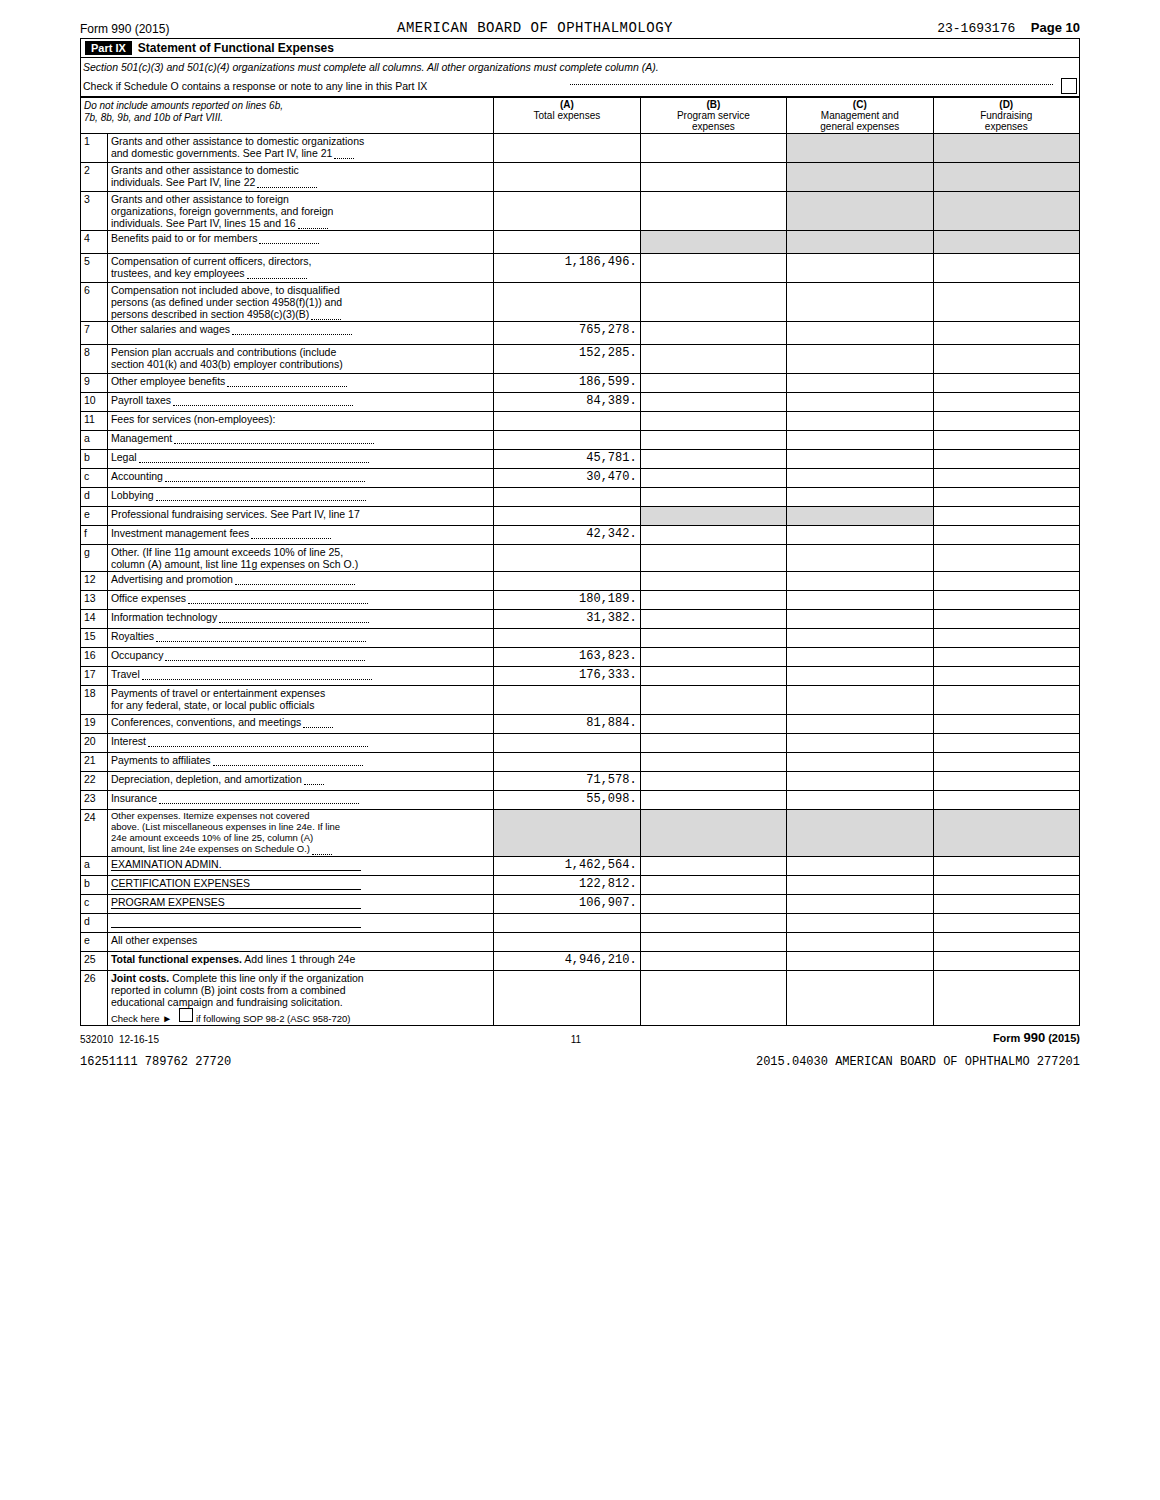Form 990 (2015)
AMERICAN BOARD OF OPHTHALMOLOGY
23-1693176 Page 10
Part IX Statement of Functional Expenses
Section 501(c)(3) and 501(c)(4) organizations must complete all columns. All other organizations must complete column (A).
Check if Schedule O contains a response or note to any line in this Part IX
| Do not include amounts reported on lines 6b, 7b, 8b, 9b, and 10b of Part VIII. | (A) Total expenses | (B) Program service expenses | (C) Management and general expenses | (D) Fundraising expenses |
| 1 | Grants and other assistance to domestic organizations and domestic governments. See Part IV, line 21 | | | | |
| 2 | Grants and other assistance to domestic individuals. See Part IV, line 22 | | | | |
| 3 | Grants and other assistance to foreign organizations, foreign governments, and foreign individuals. See Part IV, lines 15 and 16 | | | | |
| 4 | Benefits paid to or for members | | | | |
| 5 | Compensation of current officers, directors, trustees, and key employees | 1,186,496. | | | |
| 6 | Compensation not included above, to disqualified persons (as defined under section 4958(f)(1)) and persons described in section 4958(c)(3)(B) | | | | |
| 7 | Other salaries and wages | 765,278. | | | |
| 8 | Pension plan accruals and contributions (include section 401(k) and 403(b) employer contributions) | 152,285. | | | |
| 9 | Other employee benefits | 186,599. | | | |
| 10 | Payroll taxes | 84,389. | | | |
| 11 | Fees for services (non-employees): | | | | |
| a | Management | | | | |
| b | Legal | 45,781. | | | |
| c | Accounting | 30,470. | | | |
| d | Lobbying | | | | |
| e | Professional fundraising services. See Part IV, line 17 | | | | |
| f | Investment management fees | 42,342. | | | |
| g | Other. (If line 11g amount exceeds 10% of line 25, column (A) amount, list line 11g expenses on Sch O.) | | | | |
| 12 | Advertising and promotion | | | | |
| 13 | Office expenses | 180,189. | | | |
| 14 | Information technology | 31,382. | | | |
| 15 | Royalties | | | | |
| 16 | Occupancy | 163,823. | | | |
| 17 | Travel | 176,333. | | | |
| 18 | Payments of travel or entertainment expenses for any federal, state, or local public officials | | | | |
| 19 | Conferences, conventions, and meetings | 81,884. | | | |
| 20 | Interest | | | | |
| 21 | Payments to affiliates | | | | |
| 22 | Depreciation, depletion, and amortization | 71,578. | | | |
| 23 | Insurance | 55,098. | | | |
| 24 | Other expenses. Itemize expenses not covered above. (List miscellaneous expenses in line 24e. If line 24e amount exceeds 10% of line 25, column (A) amount, list line 24e expenses on Schedule O.) | | | | |
| a | EXAMINATION ADMIN. | 1,462,564. | | | |
| b | CERTIFICATION EXPENSES | 122,812. | | | |
| c | PROGRAM EXPENSES | 106,907. | | | |
| d | | | | | |
| e | All other expenses | | | | |
| 25 | Total functional expenses. Add lines 1 through 24e | 4,946,210. | | | |
| 26 | Joint costs. Complete this line only if the organization reported in column (B) joint costs from a combined educational campaign and fundraising solicitation. Check here ► if following SOP 98-2 (ASC 958-720) | | | | |
532010 12-16-15
11
Form 990 (2015)
16251111 789762 27720
2015.04030 AMERICAN BOARD OF OPHTHALMO 277201